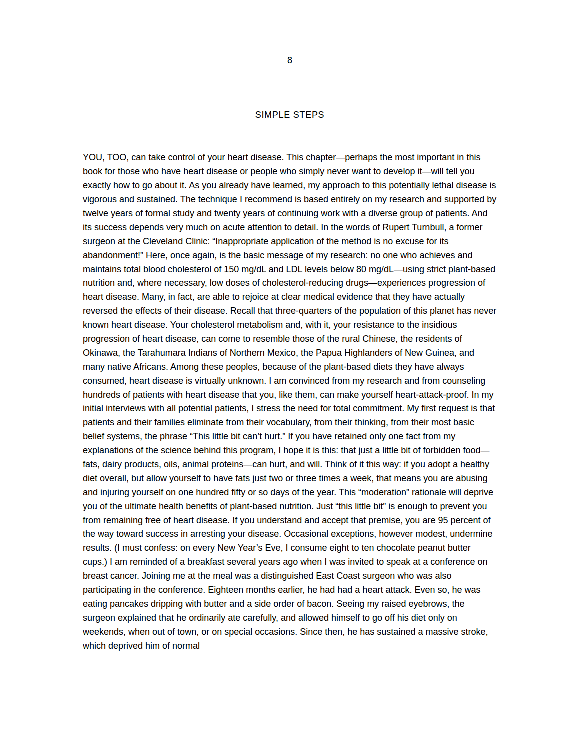8
SIMPLE STEPS
YOU, TOO, can take control of your heart disease. This chapter—perhaps the most important in this book for those who have heart disease or people who simply never want to develop it—will tell you exactly how to go about it. As you already have learned, my approach to this potentially lethal disease is vigorous and sustained. The technique I recommend is based entirely on my research and supported by twelve years of formal study and twenty years of continuing work with a diverse group of patients. And its success depends very much on acute attention to detail. In the words of Rupert Turnbull, a former surgeon at the Cleveland Clinic: “Inappropriate application of the method is no excuse for its abandonment!” Here, once again, is the basic message of my research: no one who achieves and maintains total blood cholesterol of 150 mg/dL and LDL levels below 80 mg/dL—using strict plant-based nutrition and, where necessary, low doses of cholesterol-reducing drugs—experiences progression of heart disease. Many, in fact, are able to rejoice at clear medical evidence that they have actually reversed the effects of their disease. Recall that three-quarters of the population of this planet has never known heart disease. Your cholesterol metabolism and, with it, your resistance to the insidious progression of heart disease, can come to resemble those of the rural Chinese, the residents of Okinawa, the Tarahumara Indians of Northern Mexico, the Papua Highlanders of New Guinea, and many native Africans. Among these peoples, because of the plant-based diets they have always consumed, heart disease is virtually unknown. I am convinced from my research and from counseling hundreds of patients with heart disease that you, like them, can make yourself heart-attack-proof. In my initial interviews with all potential patients, I stress the need for total commitment. My first request is that patients and their families eliminate from their vocabulary, from their thinking, from their most basic belief systems, the phrase “This little bit can’t hurt.” If you have retained only one fact from my explanations of the science behind this program, I hope it is this: that just a little bit of forbidden food—fats, dairy products, oils, animal proteins—can hurt, and will. Think of it this way: if you adopt a healthy diet overall, but allow yourself to have fats just two or three times a week, that means you are abusing and injuring yourself on one hundred fifty or so days of the year. This “moderation” rationale will deprive you of the ultimate health benefits of plant-based nutrition. Just “this little bit” is enough to prevent you from remaining free of heart disease. If you understand and accept that premise, you are 95 percent of the way toward success in arresting your disease. Occasional exceptions, however modest, undermine results. (I must confess: on every New Year’s Eve, I consume eight to ten chocolate peanut butter cups.) I am reminded of a breakfast several years ago when I was invited to speak at a conference on breast cancer. Joining me at the meal was a distinguished East Coast surgeon who was also participating in the conference. Eighteen months earlier, he had had a heart attack. Even so, he was eating pancakes dripping with butter and a side order of bacon. Seeing my raised eyebrows, the surgeon explained that he ordinarily ate carefully, and allowed himself to go off his diet only on weekends, when out of town, or on special occasions. Since then, he has sustained a massive stroke, which deprived him of normal